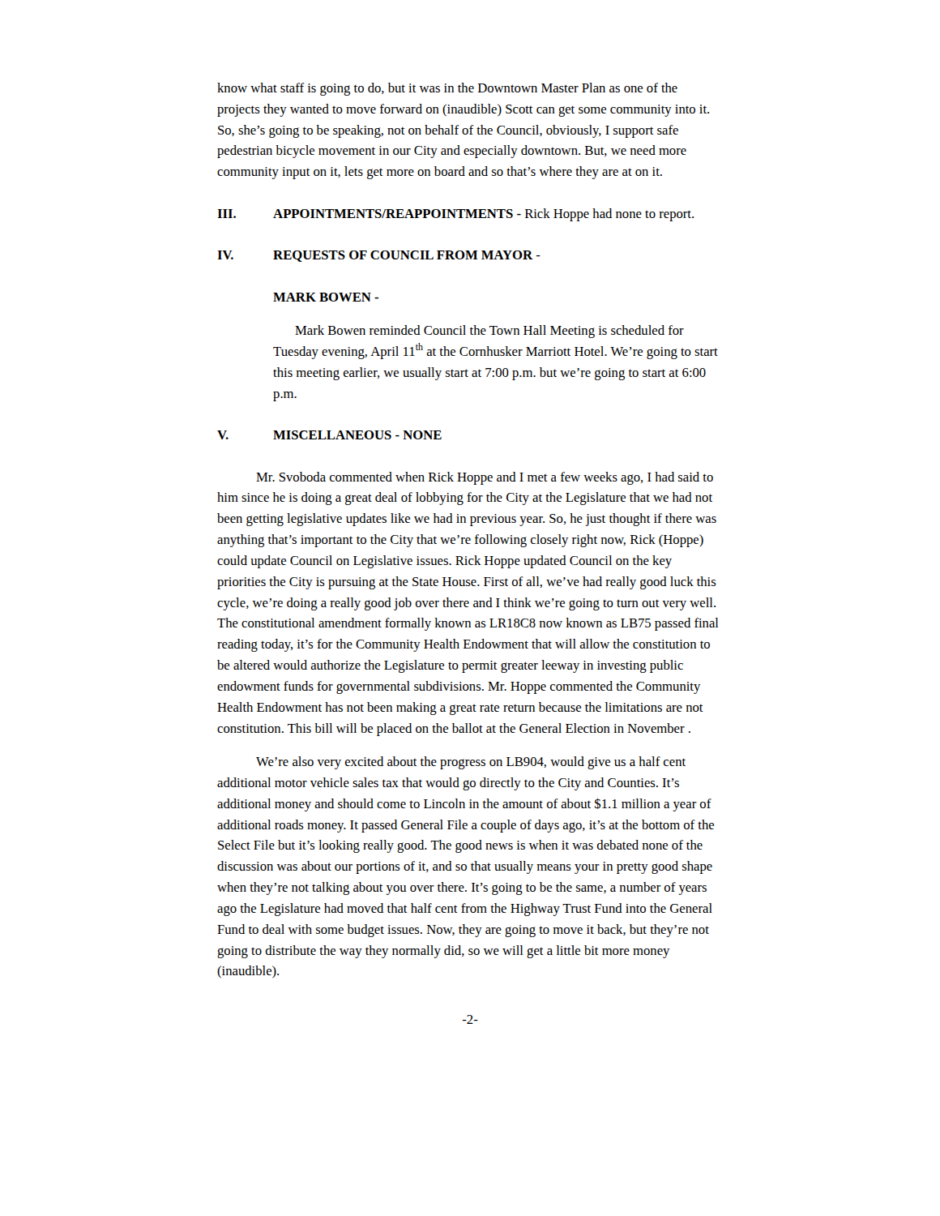know what staff is going to do, but it was in the Downtown Master Plan as one of the projects they wanted to move forward on (inaudible) Scott can get some community into it. So, she’s going to be speaking, not on behalf of the Council, obviously, I support safe pedestrian bicycle movement in our City and especially downtown. But, we need more community input on it, lets get more on board and so that’s where they are at on it.
III. APPOINTMENTS/REAPPOINTMENTS - Rick Hoppe had none to report.
IV. REQUESTS OF COUNCIL FROM MAYOR -
MARK BOWEN -
Mark Bowen reminded Council the Town Hall Meeting is scheduled for Tuesday evening, April 11th at the Cornhusker Marriott Hotel. We’re going to start this meeting earlier, we usually start at 7:00 p.m. but we’re going to start at 6:00 p.m.
V. MISCELLANEOUS - NONE
Mr. Svoboda commented when Rick Hoppe and I met a few weeks ago, I had said to him since he is doing a great deal of lobbying for the City at the Legislature that we had not been getting legislative updates like we had in previous year. So, he just thought if there was anything that’s important to the City that we’re following closely right now, Rick (Hoppe) could update Council on Legislative issues. Rick Hoppe updated Council on the key priorities the City is pursuing at the State House. First of all, we’ve had really good luck this cycle, we’re doing a really good job over there and I think we’re going to turn out very well. The constitutional amendment formally known as LR18C8 now known as LB75 passed final reading today, it’s for the Community Health Endowment that will allow the constitution to be altered would authorize the Legislature to permit greater leeway in investing public endowment funds for governmental subdivisions. Mr. Hoppe commented the Community Health Endowment has not been making a great rate return because the limitations are not constitution. This bill will be placed on the ballot at the General Election in November .
We’re also very excited about the progress on LB904, would give us a half cent additional motor vehicle sales tax that would go directly to the City and Counties. It’s additional money and should come to Lincoln in the amount of about $1.1 million a year of additional roads money. It passed General File a couple of days ago, it’s at the bottom of the Select File but it’s looking really good. The good news is when it was debated none of the discussion was about our portions of it, and so that usually means your in pretty good shape when they’re not talking about you over there. It’s going to be the same, a number of years ago the Legislature had moved that half cent from the Highway Trust Fund into the General Fund to deal with some budget issues. Now, they are going to move it back, but they’re not going to distribute the way they normally did, so we will get a little bit more money (inaudible).
-2-